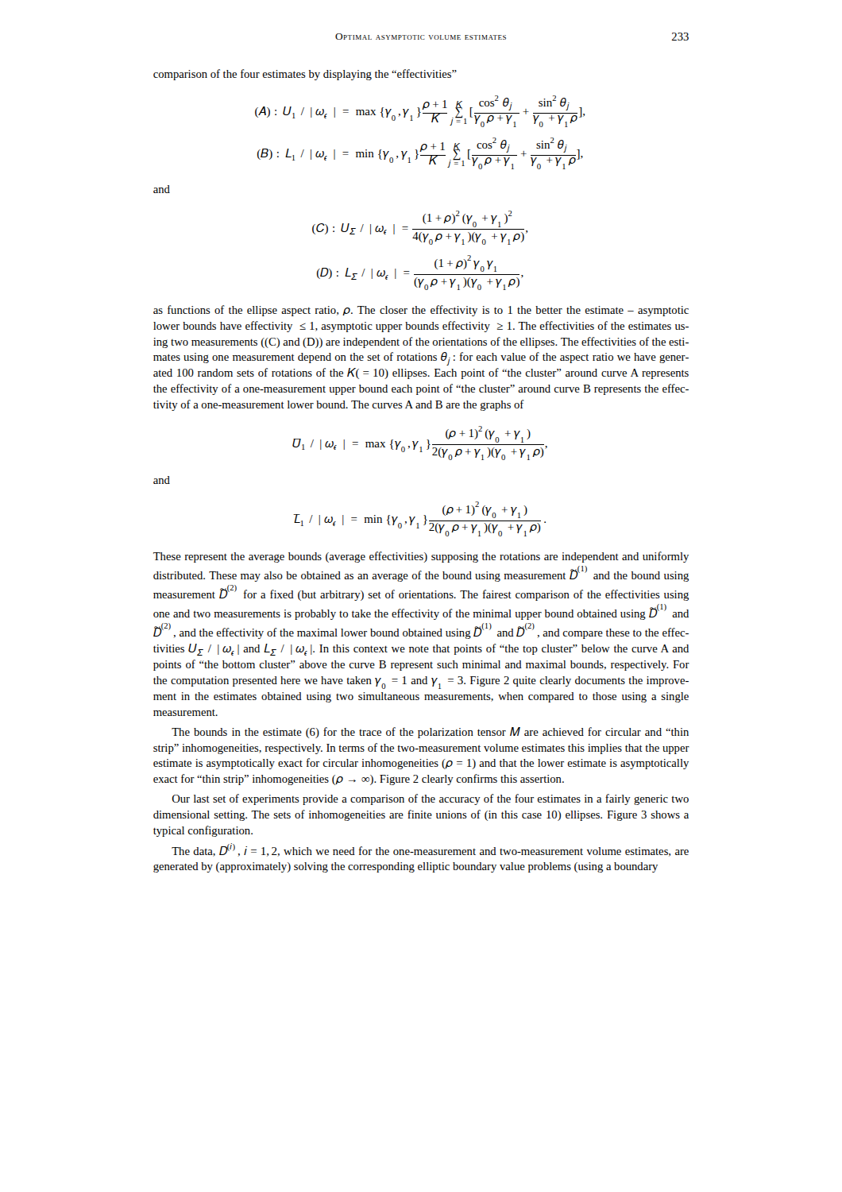Optimal asymptotic volume estimates 233
comparison of the four estimates by displaying the “effectivities”
(A) : U1 / |ωϵ| = max {γ0,γ1} ρ+1K ∑ j=1 K [ cos2θj γ0ρ+γ1 + sin2θj γ0+γ1ρ ] ,
(B) : L1 / |ωϵ| = min {γ0,γ1} ρ+1K ∑ j=1 K [ cos2θj γ0ρ+γ1 + sin2θj γ0+γ1ρ ] ,
and
(C) : UΣ / |ωϵ| = (1+ρ)2 (γ0+γ1)2 4 (γ0ρ+γ1) (γ0+γ1ρ) ,
(D) : LΣ / |ωϵ| = (1+ρ)2 γ0γ1 (γ0ρ+γ1) (γ0+γ1ρ) ,
as functions of the ellipse aspect ratio, ρ. The closer the effectivity is to 1 the better the estimate – asymptotic lower bounds have effectivity ≤1, asymptotic upper bounds effectivity ≥1. The effectivities of the estimates using two measurements ((C) and (D)) are independent of the orientations of the ellipses. The effectivities of the estimates using one measurement depend on the set of rotations θj: for each value of the aspect ratio we have generated 100 random sets of rotations of the K(=10) ellipses. Each point of “the cluster” around curve A represents the effectivity of a one-measurement upper bound each point of “the cluster” around curve B represents the effectivity of a one-measurement lower bound. The curves A and B are the graphs of
U¯1 / |ωϵ| = max {γ0,γ1} (ρ+1)2 (γ0+γ1) 2 (γ0ρ+γ1) (γ0+γ1ρ) ,
and
L¯1 / |ωϵ| = min {γ0,γ1} (ρ+1)2 (γ0+γ1) 2 (γ0ρ+γ1) (γ0+γ1ρ) .
These represent the average bounds (average effectivities) supposing the rotations are independent and uniformly distributed. These may also be obtained as an average of the bound using measurement D~(1) and the bound using measurement D~(2) for a fixed (but arbitrary) set of orientations. The fairest comparison of the effectivities using one and two measurements is probably to take the effectivity of the minimal upper bound obtained using D~(1) and D~(2), and the effectivity of the maximal lower bound obtained using D~(1) and D~(2), and compare these to the effectivities UΣ/|ωϵ| and LΣ/|ωϵ|. In this context we note that points of “the top cluster” below the curve A and points of “the bottom cluster” above the curve B represent such minimal and maximal bounds, respectively. For the computation presented here we have taken γ0=1 and γ1=3. Figure 2 quite clearly documents the improvement in the estimates obtained using two simultaneous measurements, when compared to those using a single measurement.
The bounds in the estimate (6) for the trace of the polarization tensor M are achieved for circular and “thin strip” inhomogeneities, respectively. In terms of the two-measurement volume estimates this implies that the upper estimate is asymptotically exact for circular inhomogeneities (ρ=1) and that the lower estimate is asymptotically exact for “thin strip” inhomogeneities (ρ→∞). Figure 2 clearly confirms this assertion.
Our last set of experiments provide a comparison of the accuracy of the four estimates in a fairly generic two dimensional setting. The sets of inhomogeneities are finite unions of (in this case 10) ellipses. Figure 3 shows a typical configuration.
The data, D(i), i=1,2, which we need for the one-measurement and two-measurement volume estimates, are generated by (approximately) solving the corresponding elliptic boundary value problems (using a boundary